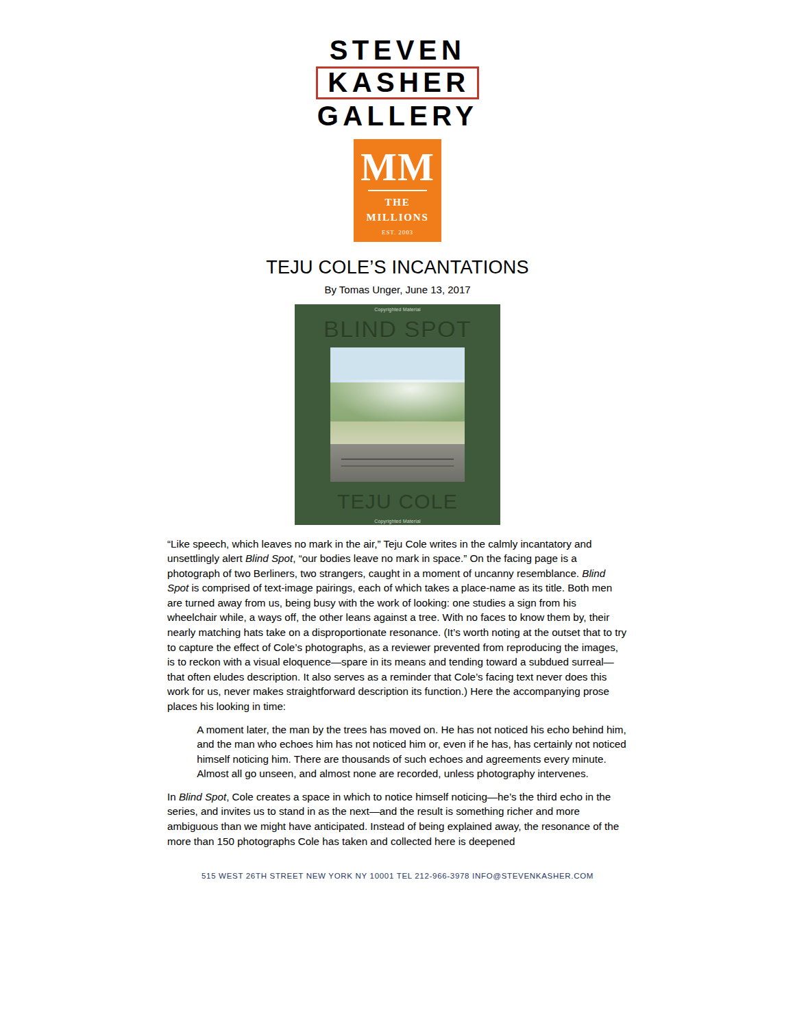STEVEN KASHER GALLERY
MM
THE MILLIONS
EST. 2003
TEJU COLE’S INCANTATIONS
By Tomas Unger, June 13, 2017
Copyrighted Material
BLIND SPOT
TEJU COLE
Copyrighted Material
“Like speech, which leaves no mark in the air,” Teju Cole writes in the calmly incantatory and unsettlingly alert Blind Spot, “our bodies leave no mark in space.” On the facing page is a photograph of two Berliners, two strangers, caught in a moment of uncanny resemblance. Blind Spot is comprised of text-image pairings, each of which takes a place-name as its title. Both men are turned away from us, being busy with the work of looking: one studies a sign from his wheelchair while, a ways off, the other leans against a tree. With no faces to know them by, their nearly matching hats take on a disproportionate resonance. (It’s worth noting at the outset that to try to capture the effect of Cole’s photographs, as a reviewer prevented from reproducing the images, is to reckon with a visual eloquence—spare in its means and tending toward a subdued surreal—that often eludes description. It also serves as a reminder that Cole’s facing text never does this work for us, never makes straightforward description its function.) Here the accompanying prose places his looking in time:
A moment later, the man by the trees has moved on. He has not noticed his echo behind him, and the man who echoes him has not noticed him or, even if he has, has certainly not noticed himself noticing him. There are thousands of such echoes and agreements every minute. Almost all go unseen, and almost none are recorded, unless photography intervenes.
In Blind Spot, Cole creates a space in which to notice himself noticing—he’s the third echo in the series, and invites us to stand in as the next—and the result is something richer and more ambiguous than we might have anticipated. Instead of being explained away, the resonance of the more than 150 photographs Cole has taken and collected here is deepened
515 WEST 26TH STREET NEW YORK NY 10001 TEL 212-966-3978 INFO@STEVENKASHER.COM